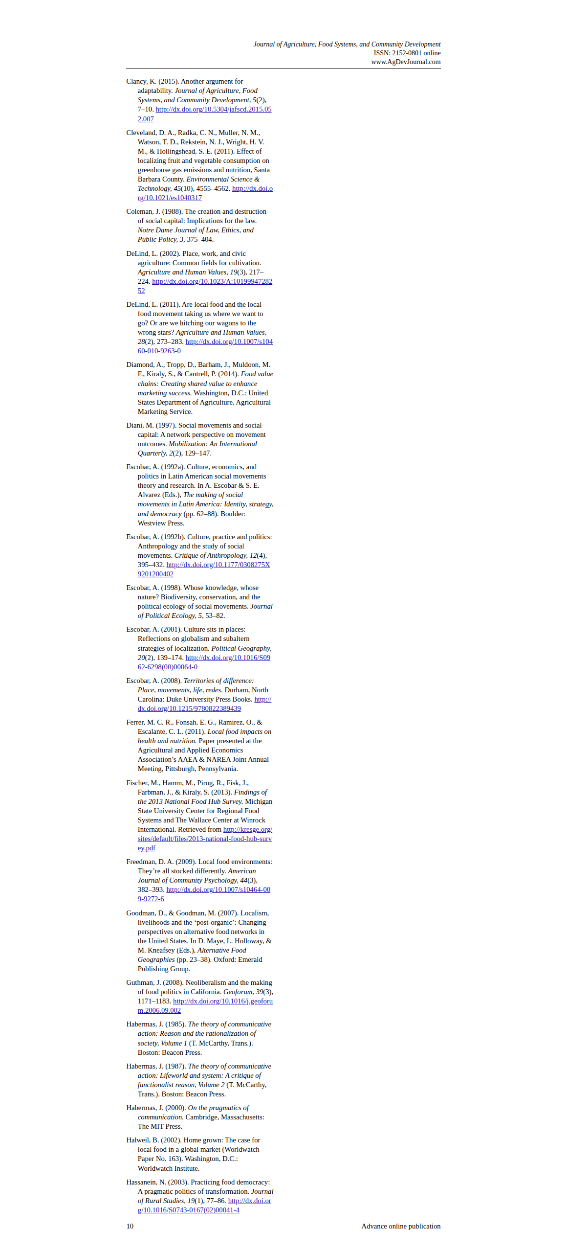Journal of Agriculture, Food Systems, and Community Development
ISSN: 2152-0801 online
www.AgDevJournal.com
Clancy, K. (2015). Another argument for adaptability. Journal of Agriculture, Food Systems, and Community Development, 5(2), 7–10. http://dx.doi.org/10.5304/jafscd.2015.052.007
Cleveland, D. A., Radka, C. N., Muller, N. M., Watson, T. D., Rekstein, N. J., Wright, H. V. M., & Hollingshead, S. E. (2011). Effect of localizing fruit and vegetable consumption on greenhouse gas emissions and nutrition, Santa Barbara County. Environmental Science & Technology, 45(10), 4555–4562. http://dx.doi.org/10.1021/es1040317
Coleman, J. (1988). The creation and destruction of social capital: Implications for the law. Notre Dame Journal of Law, Ethics, and Public Policy, 3, 375–404.
DeLind, L. (2002). Place, work, and civic agriculture: Common fields for cultivation. Agriculture and Human Values, 19(3), 217–224. http://dx.doi.org/10.1023/A:1019994728252
DeLind, L. (2011). Are local food and the local food movement taking us where we want to go? Or are we hitching our wagons to the wrong stars? Agriculture and Human Values, 28(2), 273–283. http://dx.doi.org/10.1007/s10460-010-9263-0
Diamond, A., Tropp, D., Barham, J., Muldoon, M. F., Kiraly, S., & Cantrell, P. (2014). Food value chains: Creating shared value to enhance marketing success. Washington, D.C.: United States Department of Agriculture, Agricultural Marketing Service.
Diani, M. (1997). Social movements and social capital: A network perspective on movement outcomes. Mobilization: An International Quarterly, 2(2), 129–147.
Escobar, A. (1992a). Culture, economics, and politics in Latin American social movements theory and research. In A. Escobar & S. E. Alvarez (Eds.), The making of social movements in Latin America: Identity, strategy, and democracy (pp. 62–88). Boulder: Westview Press.
Escobar, A. (1992b). Culture, practice and politics: Anthropology and the study of social movements. Critique of Anthropology, 12(4), 395–432. http://dx.doi.org/10.1177/0308275X9201200402
Escobar, A. (1998). Whose knowledge, whose nature? Biodiversity, conservation, and the political ecology of social movements. Journal of Political Ecology, 5, 53–82.
Escobar, A. (2001). Culture sits in places: Reflections on globalism and subaltern strategies of localization. Political Geography, 20(2), 139–174. http://dx.doi.org/10.1016/S0962-6298(00)00064-0
Escobar, A. (2008). Territories of difference: Place, movements, life, redes. Durham, North Carolina: Duke University Press Books. http://dx.doi.org/10.1215/9780822389439
Ferrer, M. C. R., Fonsah, E. G., Ramirez, O., & Escalante, C. L. (2011). Local food impacts on health and nutrition. Paper presented at the Agricultural and Applied Economics Association’s AAEA & NAREA Joint Annual Meeting, Pittsburgh, Pennsylvania.
Fischer, M., Hamm, M., Pirog, R., Fisk, J., Farbman, J., & Kiraly, S. (2013). Findings of the 2013 National Food Hub Survey. Michigan State University Center for Regional Food Systems and The Wallace Center at Winrock International. Retrieved from http://kresge.org/sites/default/files/2013-national-food-hub-survey.pdf
Freedman, D. A. (2009). Local food environments: They’re all stocked differently. American Journal of Community Psychology, 44(3), 382–393. http://dx.doi.org/10.1007/s10464-009-9272-6
Goodman, D., & Goodman, M. (2007). Localism, livelihoods and the ‘post-organic’: Changing perspectives on alternative food networks in the United States. In D. Maye, L. Holloway, & M. Kneafsey (Eds.), Alternative Food Geographies (pp. 23–38). Oxford: Emerald Publishing Group.
Guthman, J. (2008). Neoliberalism and the making of food politics in California. Geoforum, 39(3), 1171–1183. http://dx.doi.org/10.1016/j.geoforum.2006.09.002
Habermas, J. (1985). The theory of communicative action: Reason and the rationalization of society, Volume 1 (T. McCarthy, Trans.). Boston: Beacon Press.
Habermas, J. (1987). The theory of communicative action: Lifeworld and system: A critique of functionalist reason, Volume 2 (T. McCarthy, Trans.). Boston: Beacon Press.
Habermas, J. (2000). On the pragmatics of communication. Cambridge, Massachusetts: The MIT Press.
Halweil, B. (2002). Home grown: The case for local food in a global market (Worldwatch Paper No. 163). Washington, D.C.: Worldwatch Institute.
Hassanein, N. (2003). Practicing food democracy: A pragmatic politics of transformation. Journal of Rural Studies, 19(1), 77–86. http://dx.doi.org/10.1016/S0743-0167(02)00041-4
10 Advance online publication